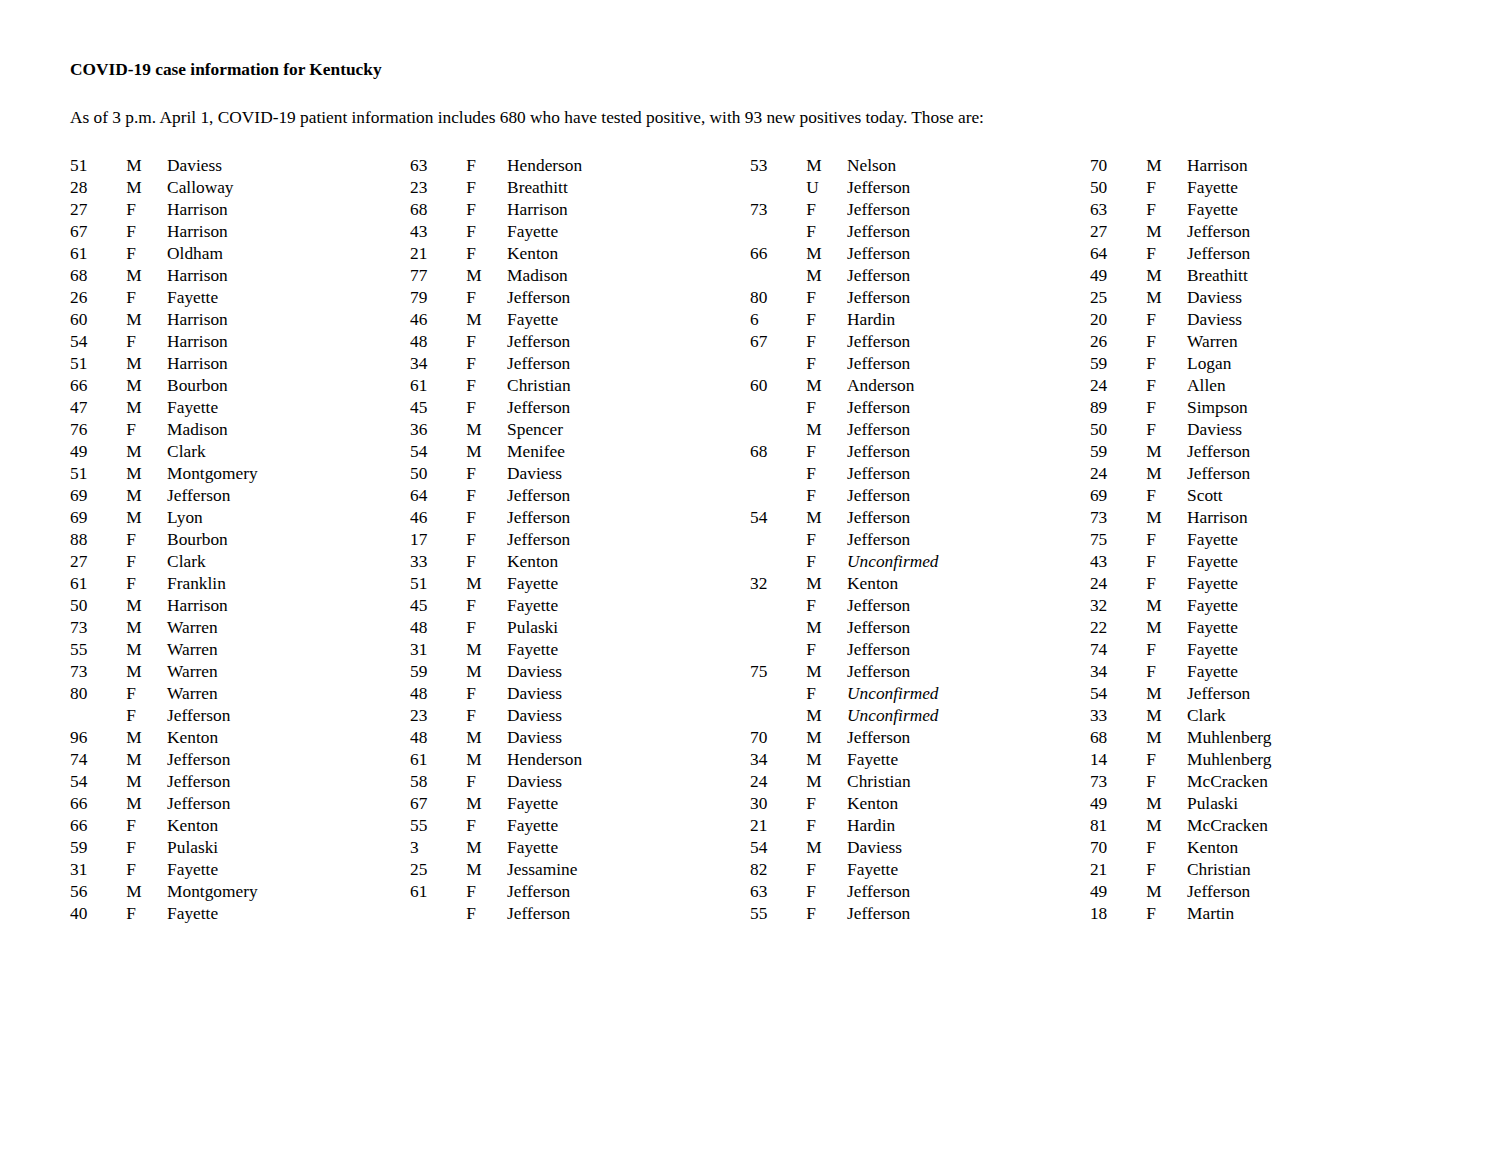COVID-19 case information for Kentucky
As of 3 p.m. April 1, COVID-19 patient information includes 680 who have tested positive, with 93 new positives today. Those are:
| 51 | M | Daviess | 63 | F | Henderson | 53 | M | Nelson | 70 | M | Harrison |
| 28 | M | Calloway | 23 | F | Breathitt | | U | Jefferson | 50 | F | Fayette |
| 27 | F | Harrison | 68 | F | Harrison | 73 | F | Jefferson | 63 | F | Fayette |
| 67 | F | Harrison | 43 | F | Fayette | | F | Jefferson | 27 | M | Jefferson |
| 61 | F | Oldham | 21 | F | Kenton | 66 | M | Jefferson | 64 | F | Jefferson |
| 68 | M | Harrison | 77 | M | Madison | | M | Jefferson | 49 | M | Breathitt |
| 26 | F | Fayette | 79 | F | Jefferson | 80 | F | Jefferson | 25 | M | Daviess |
| 60 | M | Harrison | 46 | M | Fayette | 6 | F | Hardin | 20 | F | Daviess |
| 54 | F | Harrison | 48 | F | Jefferson | 67 | F | Jefferson | 26 | F | Warren |
| 51 | M | Harrison | 34 | F | Jefferson | | F | Jefferson | 59 | F | Logan |
| 66 | M | Bourbon | 61 | F | Christian | 60 | M | Anderson | 24 | F | Allen |
| 47 | M | Fayette | 45 | F | Jefferson | | F | Jefferson | 89 | F | Simpson |
| 76 | F | Madison | 36 | M | Spencer | | M | Jefferson | 50 | F | Daviess |
| 49 | M | Clark | 54 | M | Menifee | 68 | F | Jefferson | 59 | M | Jefferson |
| 51 | M | Montgomery | 50 | F | Daviess | | F | Jefferson | 24 | M | Jefferson |
| 69 | M | Jefferson | 64 | F | Jefferson | | F | Jefferson | 69 | F | Scott |
| 69 | M | Lyon | 46 | F | Jefferson | 54 | M | Jefferson | 73 | M | Harrison |
| 88 | F | Bourbon | 17 | F | Jefferson | | F | Jefferson | 75 | F | Fayette |
| 27 | F | Clark | 33 | F | Kenton | | F | Unconfirmed | 43 | F | Fayette |
| 61 | F | Franklin | 51 | M | Fayette | 32 | M | Kenton | 24 | F | Fayette |
| 50 | M | Harrison | 45 | F | Fayette | | F | Jefferson | 32 | M | Fayette |
| 73 | M | Warren | 48 | F | Pulaski | | M | Jefferson | 22 | M | Fayette |
| 55 | M | Warren | 31 | M | Fayette | | F | Jefferson | 74 | F | Fayette |
| 73 | M | Warren | 59 | M | Daviess | 75 | M | Jefferson | 34 | F | Fayette |
| 80 | F | Warren | 48 | F | Daviess | | F | Unconfirmed | 54 | M | Jefferson |
| | F | Jefferson | 23 | F | Daviess | | M | Unconfirmed | 33 | M | Clark |
| 96 | M | Kenton | 48 | M | Daviess | 70 | M | Jefferson | 68 | M | Muhlenberg |
| 74 | M | Jefferson | 61 | M | Henderson | 34 | M | Fayette | 14 | F | Muhlenberg |
| 54 | M | Jefferson | 58 | F | Daviess | 24 | M | Christian | 73 | F | McCracken |
| 66 | M | Jefferson | 67 | M | Fayette | 30 | F | Kenton | 49 | M | Pulaski |
| 66 | F | Kenton | 55 | F | Fayette | 21 | F | Hardin | 81 | M | McCracken |
| 59 | F | Pulaski | 3 | M | Fayette | 54 | M | Daviess | 70 | F | Kenton |
| 31 | F | Fayette | 25 | M | Jessamine | 82 | F | Fayette | 21 | F | Christian |
| 56 | M | Montgomery | 61 | F | Jefferson | 63 | F | Jefferson | 49 | M | Jefferson |
| 40 | F | Fayette | | F | Jefferson | 55 | F | Jefferson | 18 | F | Martin |